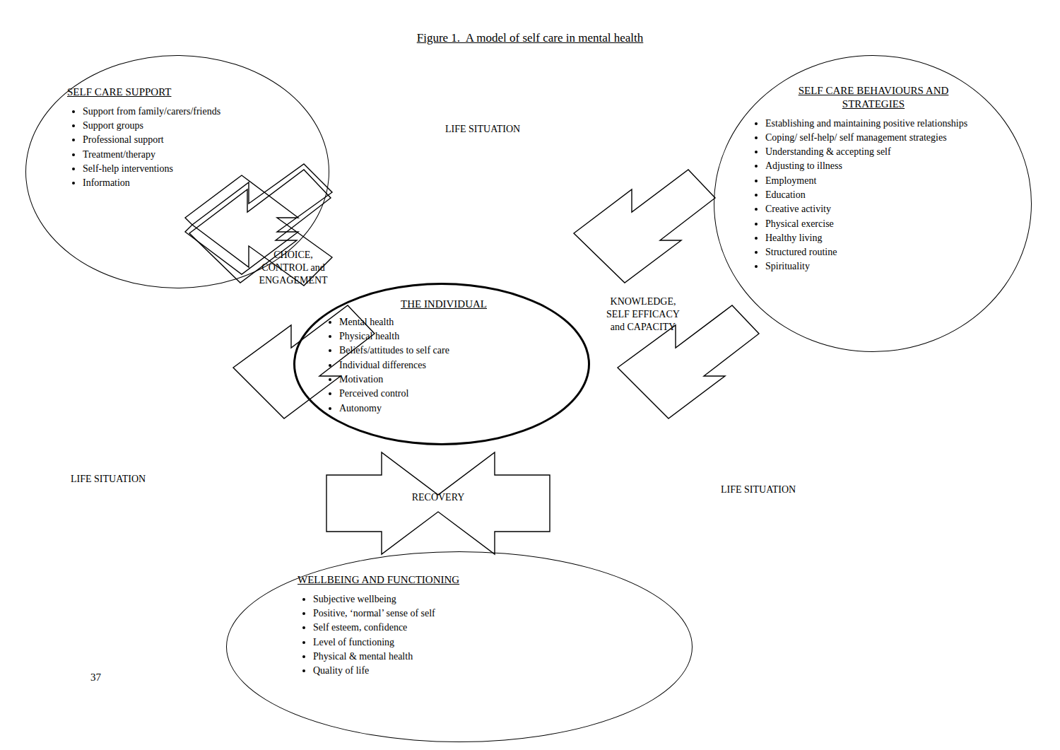Figure 1. A model of self care in mental health
SELF CARE SUPPORT
Support from family/carers/friends
Support groups
Professional support
Treatment/therapy
Self-help interventions
Information
SELF CARE BEHAVIOURS AND
STRATEGIES
Establishing and maintaining positive relationships
Coping/ self-help/ self management strategies
Understanding & accepting self
Adjusting to illness
Employment
Education
Creative activity
Physical exercise
Healthy living
Structured routine
Spirituality
THE INDIVIDUAL
Mental health
Physical health
Beliefs/attitudes to self care
Individual differences
Motivation
Perceived control
Autonomy
WELLBEING AND FUNCTIONING
Subjective wellbeing
Positive, ‘normal’ sense of self
Self esteem, confidence
Level of functioning
Physical & mental health
Quality of life
CHOICE,
CONTROL and
ENGAGEMENT
KNOWLEDGE,
SELF EFFICACY
and CAPACITY
RECOVERY
LIFE SITUATION
LIFE SITUATION
LIFE SITUATION
37